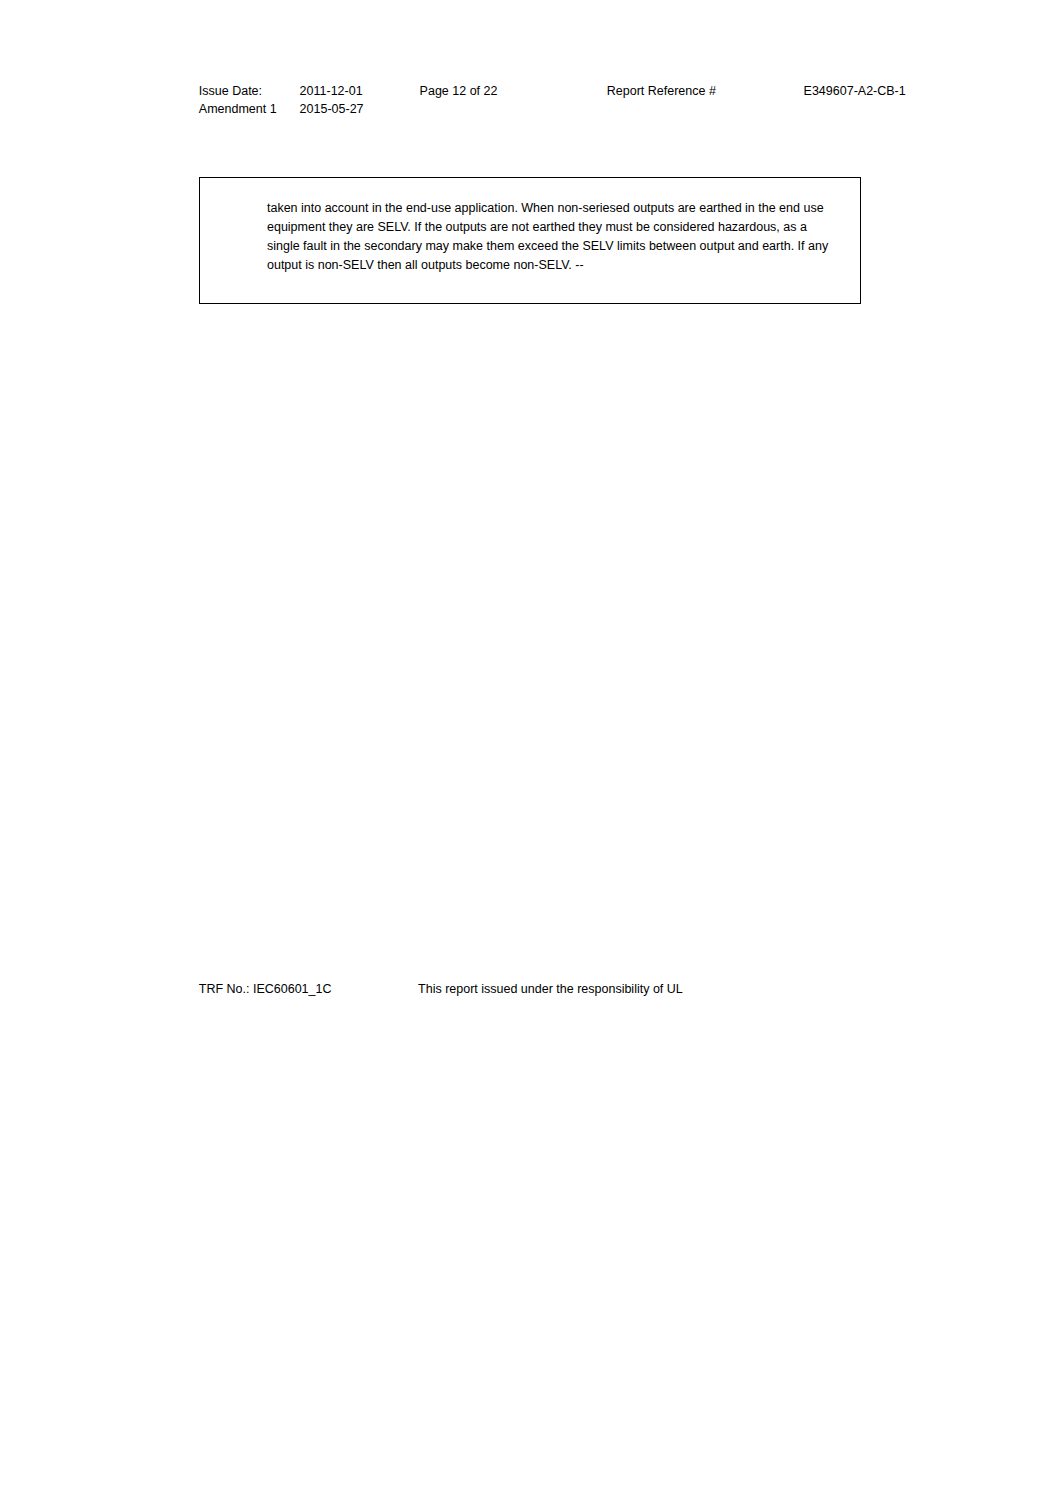Issue Date: 2011-12-01 Page 12 of 22 Report Reference # E349607-A2-CB-1
Amendment 1 2015-05-27
taken into account in the end-use application. When non-seriesed outputs are earthed in the end use equipment they are SELV. If the outputs are not earthed they must be considered hazardous, as a single fault in the secondary may make them exceed the SELV limits between output and earth. If any output is non-SELV then all outputs become non-SELV. --
TRF No.: IEC60601_1C This report issued under the responsibility of UL